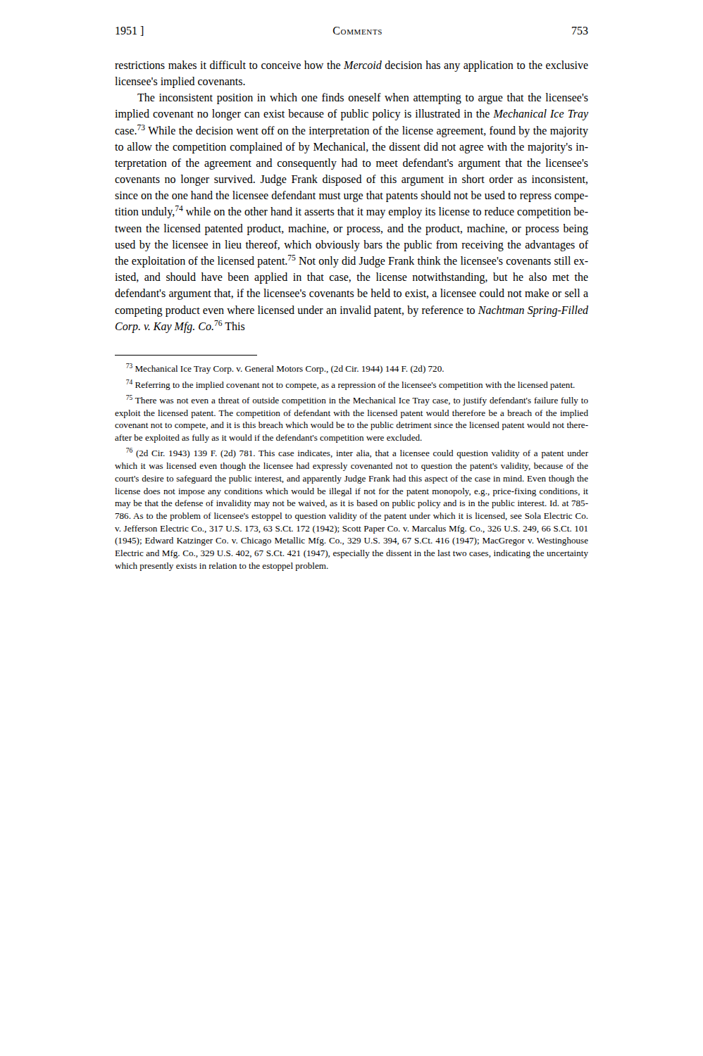1951 ] Comments 753
restrictions makes it difficult to conceive how the Mercoid decision has any application to the exclusive licensee's implied covenants.
The inconsistent position in which one finds oneself when attempting to argue that the licensee's implied covenant no longer can exist because of public policy is illustrated in the Mechanical Ice Tray case.73 While the decision went off on the interpretation of the license agreement, found by the majority to allow the competition complained of by Mechanical, the dissent did not agree with the majority's interpretation of the agreement and consequently had to meet defendant's argument that the licensee's covenants no longer survived. Judge Frank disposed of this argument in short order as inconsistent, since on the one hand the licensee defendant must urge that patents should not be used to repress competition unduly,74 while on the other hand it asserts that it may employ its license to reduce competition between the licensed patented product, machine, or process, and the product, machine, or process being used by the licensee in lieu thereof, which obviously bars the public from receiving the advantages of the exploitation of the licensed patent.75 Not only did Judge Frank think the licensee's covenants still existed, and should have been applied in that case, the license notwithstanding, but he also met the defendant's argument that, if the licensee's covenants be held to exist, a licensee could not make or sell a competing product even where licensed under an invalid patent, by reference to Nachtman Spring-Filled Corp. v. Kay Mfg. Co.76 This
73 Mechanical Ice Tray Corp. v. General Motors Corp., (2d Cir. 1944) 144 F. (2d) 720.
74 Referring to the implied covenant not to compete, as a repression of the licensee's competition with the licensed patent.
75 There was not even a threat of outside competition in the Mechanical Ice Tray case, to justify defendant's failure fully to exploit the licensed patent. The competition of defendant with the licensed patent would therefore be a breach of the implied covenant not to compete, and it is this breach which would be to the public detriment since the licensed patent would not thereafter be exploited as fully as it would if the defendant's competition were excluded.
76 (2d Cir. 1943) 139 F. (2d) 781. This case indicates, inter alia, that a licensee could question validity of a patent under which it was licensed even though the licensee had expressly covenanted not to question the patent's validity, because of the court's desire to safeguard the public interest, and apparently Judge Frank had this aspect of the case in mind. Even though the license does not impose any conditions which would be illegal if not for the patent monopoly, e.g., price-fixing conditions, it may be that the defense of invalidity may not be waived, as it is based on public policy and is in the public interest. Id. at 785-786. As to the problem of licensee's estoppel to question validity of the patent under which it is licensed, see Sola Electric Co. v. Jefferson Electric Co., 317 U.S. 173, 63 S.Ct. 172 (1942); Scott Paper Co. v. Marcalus Mfg. Co., 326 U.S. 249, 66 S.Ct. 101 (1945); Edward Katzinger Co. v. Chicago Metallic Mfg. Co., 329 U.S. 394, 67 S.Ct. 416 (1947); MacGregor v. Westinghouse Electric and Mfg. Co., 329 U.S. 402, 67 S.Ct. 421 (1947), especially the dissent in the last two cases, indicating the uncertainty which presently exists in relation to the estoppel problem.